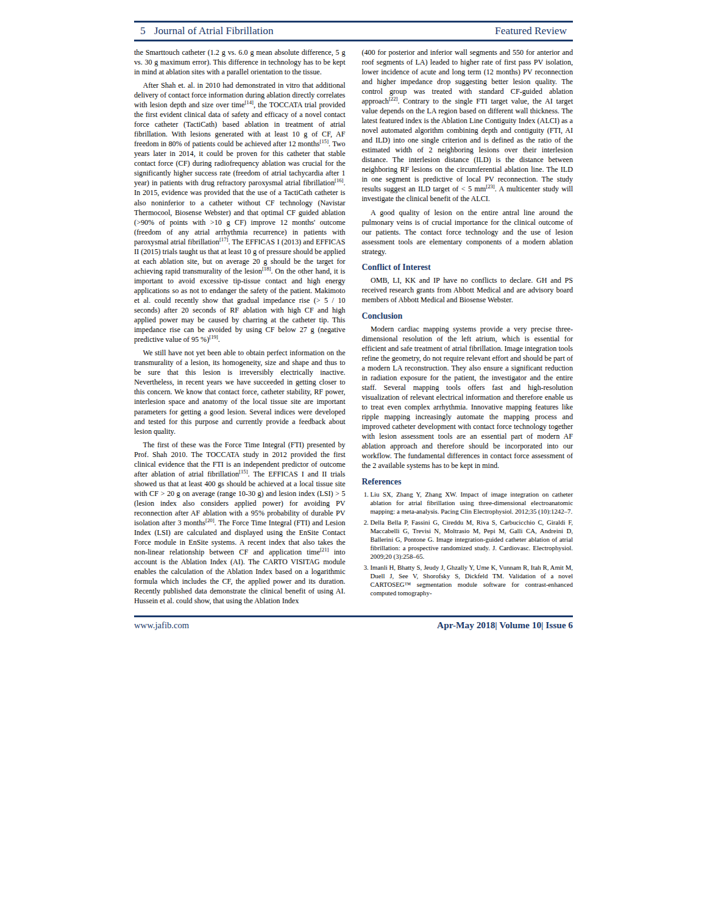5 Journal of Atrial Fibrillation
Featured Review
the Smarttouch catheter (1.2 g vs. 6.0 g mean absolute difference, 5 g vs. 30 g maximum error). This difference in technology has to be kept in mind at ablation sites with a parallel orientation to the tissue.
After Shah et. al. in 2010 had demonstrated in vitro that additional delivery of contact force information during ablation directly correlates with lesion depth and size over time[14], the TOCCATA trial provided the first evident clinical data of safety and efficacy of a novel contact force catheter (TactiCath) based ablation in treatment of atrial fibrillation. With lesions generated with at least 10 g of CF, AF freedom in 80% of patients could be achieved after 12 months[15]. Two years later in 2014, it could be proven for this catheter that stable contact force (CF) during radiofrequency ablation was crucial for the significantly higher success rate (freedom of atrial tachycardia after 1 year) in patients with drug refractory paroxysmal atrial fibrillation[16]. In 2015, evidence was provided that the use of a TactiCath catheter is also noninferior to a catheter without CF technology (Navistar Thermocool, Biosense Webster) and that optimal CF guided ablation (>90% of points with >10 g CF) improve 12 months' outcome (freedom of any atrial arrhythmia recurrence) in patients with paroxysmal atrial fibrillation[17]. The EFFICAS I (2013) and EFFICAS II (2015) trials taught us that at least 10 g of pressure should be applied at each ablation site, but on average 20 g should be the target for achieving rapid transmurality of the lesion[18]. On the other hand, it is important to avoid excessive tip-tissue contact and high energy applications so as not to endanger the safety of the patient. Makimoto et al. could recently show that gradual impedance rise (> 5 / 10 seconds) after 20 seconds of RF ablation with high CF and high applied power may be caused by charring at the catheter tip. This impedance rise can be avoided by using CF below 27 g (negative predictive value of 95 %)[19].
We still have not yet been able to obtain perfect information on the transmurality of a lesion, its homogeneity, size and shape and thus to be sure that this lesion is irreversibly electrically inactive. Nevertheless, in recent years we have succeeded in getting closer to this concern. We know that contact force, catheter stability, RF power, interlesion space and anatomy of the local tissue site are important parameters for getting a good lesion. Several indices were developed and tested for this purpose and currently provide a feedback about lesion quality.
The first of these was the Force Time Integral (FTI) presented by Prof. Shah 2010. The TOCCATA study in 2012 provided the first clinical evidence that the FTI is an independent predictor of outcome after ablation of atrial fibrillation[15]. The EFFICAS I and II trials showed us that at least 400 gs should be achieved at a local tissue site with CF > 20 g on average (range 10-30 g) and lesion index (LSI) > 5 (lesion index also considers applied power) for avoiding PV reconnection after AF ablation with a 95% probability of durable PV isolation after 3 months[20]. The Force Time Integral (FTI) and Lesion Index (LSI) are calculated and displayed using the EnSite Contact Force module in EnSite systems. A recent index that also takes the non-linear relationship between CF and application time[21] into account is the Ablation Index (AI). The CARTO VISITAG module enables the calculation of the Ablation Index based on a logarithmic formula which includes the CF, the applied power and its duration. Recently published data demonstrate the clinical benefit of using AI. Hussein et al. could show, that using the Ablation Index
(400 for posterior and inferior wall segments and 550 for anterior and roof segments of LA) leaded to higher rate of first pass PV isolation, lower incidence of acute and long term (12 months) PV reconnection and higher impedance drop suggesting better lesion quality. The control group was treated with standard CF-guided ablation approach[22]. Contrary to the single FTI target value, the AI target value depends on the LA region based on different wall thickness. The latest featured index is the Ablation Line Contiguity Index (ALCI) as a novel automated algorithm combining depth and contiguity (FTI, AI and ILD) into one single criterion and is defined as the ratio of the estimated width of 2 neighboring lesions over their interlesion distance. The interlesion distance (ILD) is the distance between neighboring RF lesions on the circumferential ablation line. The ILD in one segment is predictive of local PV reconnection. The study results suggest an ILD target of < 5 mm[23]. A multicenter study will investigate the clinical benefit of the ALCI.
A good quality of lesion on the entire antral line around the pulmonary veins is of crucial importance for the clinical outcome of our patients. The contact force technology and the use of lesion assessment tools are elementary components of a modern ablation strategy.
Conflict of Interest
OMB, LI, KK and IP have no conflicts to declare. GH and PS received research grants from Abbott Medical and are advisory board members of Abbott Medical and Biosense Webster.
Conclusion
Modern cardiac mapping systems provide a very precise three-dimensional resolution of the left atrium, which is essential for efficient and safe treatment of atrial fibrillation. Image integration tools refine the geometry, do not require relevant effort and should be part of a modern LA reconstruction. They also ensure a significant reduction in radiation exposure for the patient, the investigator and the entire staff. Several mapping tools offers fast and high-resolution visualization of relevant electrical information and therefore enable us to treat even complex arrhythmia. Innovative mapping features like ripple mapping increasingly automate the mapping process and improved catheter development with contact force technology together with lesion assessment tools are an essential part of modern AF ablation approach and therefore should be incorporated into our workflow. The fundamental differences in contact force assessment of the 2 available systems has to be kept in mind.
References
Liu SX, Zhang Y, Zhang XW. Impact of image integration on catheter ablation for atrial fibrillation using three-dimensional electroanatomic mapping: a meta-analysis. Pacing Clin Electrophysiol. 2012;35 (10):1242–7.
Della Bella P, Fassini G, Cireddu M, Riva S, Carbucicchio C, Giraldi F, Maccabelli G, Trevisi N, Moltrasio M, Pepi M, Galli CA, Andreini D, Ballerini G, Pontone G. Image integration-guided catheter ablation of atrial fibrillation: a prospective randomized study. J. Cardiovasc. Electrophysiol. 2009;20 (3):258–65.
Imanli H, Bhatty S, Jeudy J, Ghzally Y, Ume K, Vunnam R, Itah R, Amit M, Duell J, See V, Shorofsky S, Dickfeld TM. Validation of a novel CARTOSEG™ segmentation module software for contrast-enhanced computed tomography-
www.jafib.com
Apr-May 2018| Volume 10| Issue 6